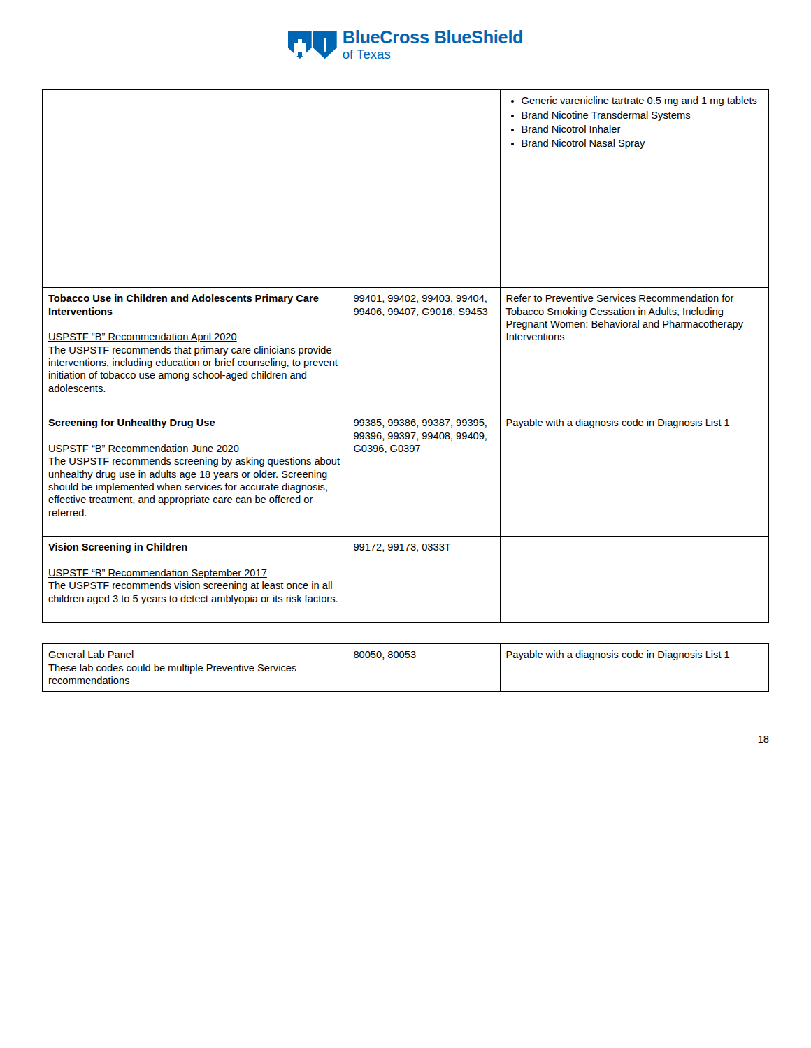BlueCross BlueShield
of Texas
| | | Generic varenicline tartrate 0.5 mg and 1 mg tablets Brand Nicotine Transdermal Systems Brand Nicotrol Inhaler Brand Nicotrol Nasal Spray |
| Tobacco Use in Children and Adolescents Primary Care Interventions USPSTF “B” Recommendation April 2020 The USPSTF recommends that primary care clinicians provide interventions, including education or brief counseling, to prevent initiation of tobacco use among school-aged children and adolescents. | 99401, 99402, 99403, 99404, 99406, 99407, G9016, S9453 | Refer to Preventive Services Recommendation for Tobacco Smoking Cessation in Adults, Including Pregnant Women: Behavioral and Pharmacotherapy Interventions |
| Screening for Unhealthy Drug Use USPSTF “B” Recommendation June 2020 The USPSTF recommends screening by asking questions about unhealthy drug use in adults age 18 years or older. Screening should be implemented when services for accurate diagnosis, effective treatment, and appropriate care can be offered or referred. | 99385, 99386, 99387, 99395, 99396, 99397, 99408, 99409, G0396, G0397 | Payable with a diagnosis code in Diagnosis List 1 |
| Vision Screening in Children USPSTF “B” Recommendation September 2017 The USPSTF recommends vision screening at least once in all children aged 3 to 5 years to detect amblyopia or its risk factors. | 99172, 99173, 0333T | |
| General Lab Panel These lab codes could be multiple Preventive Services recommendations | 80050, 80053 | Payable with a diagnosis code in Diagnosis List 1 |
18